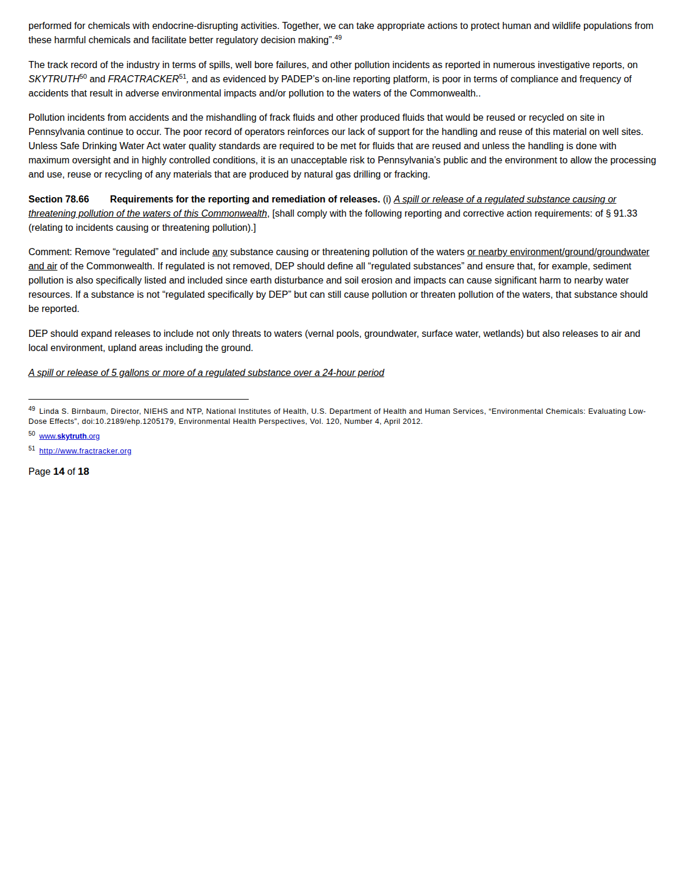performed for chemicals with endocrine-disrupting activities. Together, we can take appropriate actions to protect human and wildlife populations from these harmful chemicals and facilitate better regulatory decision making”.49
The track record of the industry in terms of spills, well bore failures, and other pollution incidents as reported in numerous investigative reports, on SKYTRUTH50 and FRACTRACKER51, and as evidenced by PADEP’s on-line reporting platform, is poor in terms of compliance and frequency of accidents that result in adverse environmental impacts and/or pollution to the waters of the Commonwealth..
Pollution incidents from accidents and the mishandling of frack fluids and other produced fluids that would be reused or recycled on site in Pennsylvania continue to occur. The poor record of operators reinforces our lack of support for the handling and reuse of this material on well sites. Unless Safe Drinking Water Act water quality standards are required to be met for fluids that are reused and unless the handling is done with maximum oversight and in highly controlled conditions, it is an unacceptable risk to Pennsylvania’s public and the environment to allow the processing and use, reuse or recycling of any materials that are produced by natural gas drilling or fracking.
Section 78.66 Requirements for the reporting and remediation of releases. (i) A spill or release of a regulated substance causing or threatening pollution of the waters of this Commonwealth, [shall comply with the following reporting and corrective action requirements: of § 91.33 (relating to incidents causing or threatening pollution).]
Comment: Remove “regulated” and include any substance causing or threatening pollution of the waters or nearby environment/ground/groundwater and air of the Commonwealth. If regulated is not removed, DEP should define all “regulated substances” and ensure that, for example, sediment pollution is also specifically listed and included since earth disturbance and soil erosion and impacts can cause significant harm to nearby water resources. If a substance is not “regulated specifically by DEP” but can still cause pollution or threaten pollution of the waters, that substance should be reported.
DEP should expand releases to include not only threats to waters (vernal pools, groundwater, surface water, wetlands) but also releases to air and local environment, upland areas including the ground.
A spill or release of 5 gallons or more of a regulated substance over a 24-hour period
49 Linda S. Birnbaum, Director, NIEHS and NTP, National Institutes of Health, U.S. Department of Health and Human Services, “Environmental Chemicals: Evaluating Low-Dose Effects”, doi:10.2189/ehp.1205179, Environmental Health Perspectives, Vol. 120, Number 4, April 2012.
50 www.skytruth.org
51 http://www.fractracker.org
Page 14 of 18